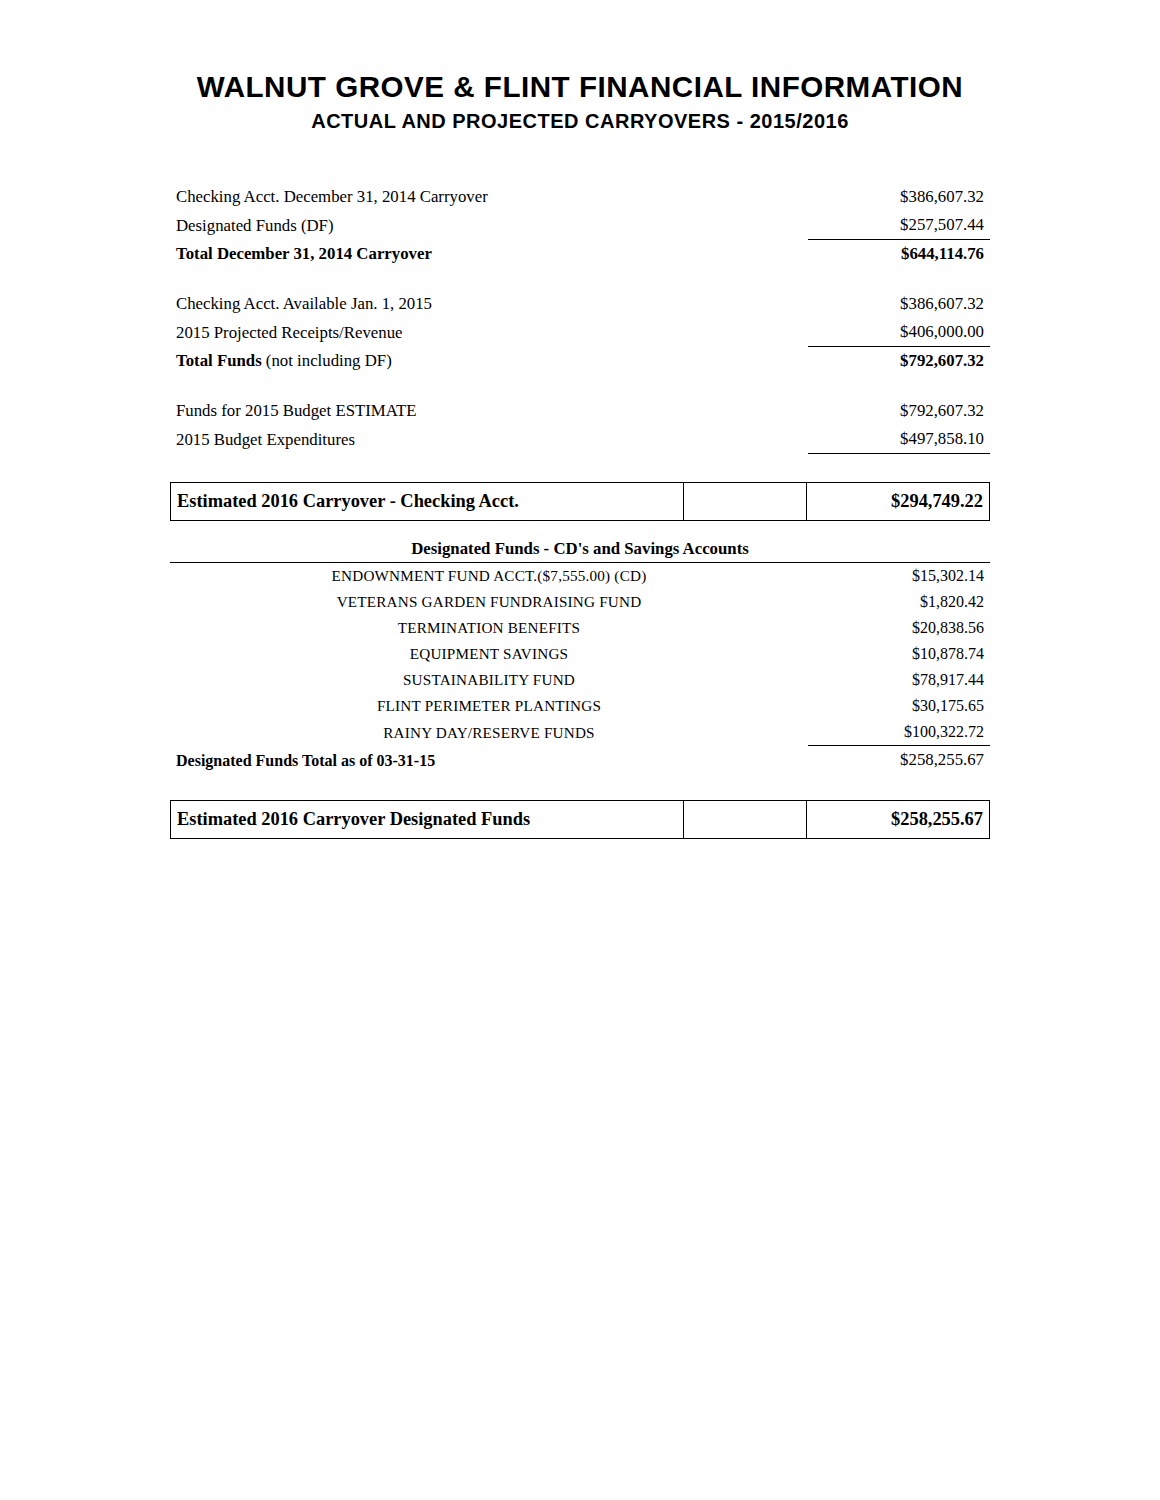WALNUT GROVE & FLINT FINANCIAL INFORMATION
ACTUAL AND PROJECTED CARRYOVERS - 2015/2016
| Checking Acct. December 31, 2014 Carryover | $386,607.32 |
| Designated Funds (DF) | $257,507.44 |
| Total December 31, 2014 Carryover | $644,114.76 |
| Checking Acct. Available Jan. 1, 2015 | $386,607.32 |
| 2015 Projected Receipts/Revenue | $406,000.00 |
| Total Funds (not including DF) | $792,607.32 |
| Funds for 2015 Budget ESTIMATE | $792,607.32 |
| 2015 Budget Expenditures | $497,858.10 |
| Estimated 2016 Carryover - Checking Acct. | | $294,749.22 |
| Designated Funds - CD's and Savings Accounts |
| ENDOWNMENT FUND ACCT.($7,555.00) (CD) | $15,302.14 |
| VETERANS GARDEN FUNDRAISING FUND | $1,820.42 |
| TERMINATION BENEFITS | $20,838.56 |
| EQUIPMENT SAVINGS | $10,878.74 |
| SUSTAINABILITY FUND | $78,917.44 |
| FLINT PERIMETER PLANTINGS | $30,175.65 |
| RAINY DAY/RESERVE FUNDS | $100,322.72 |
| Designated Funds Total as of 03-31-15 | $258,255.67 |
| Estimated 2016 Carryover Designated Funds | | $258,255.67 |